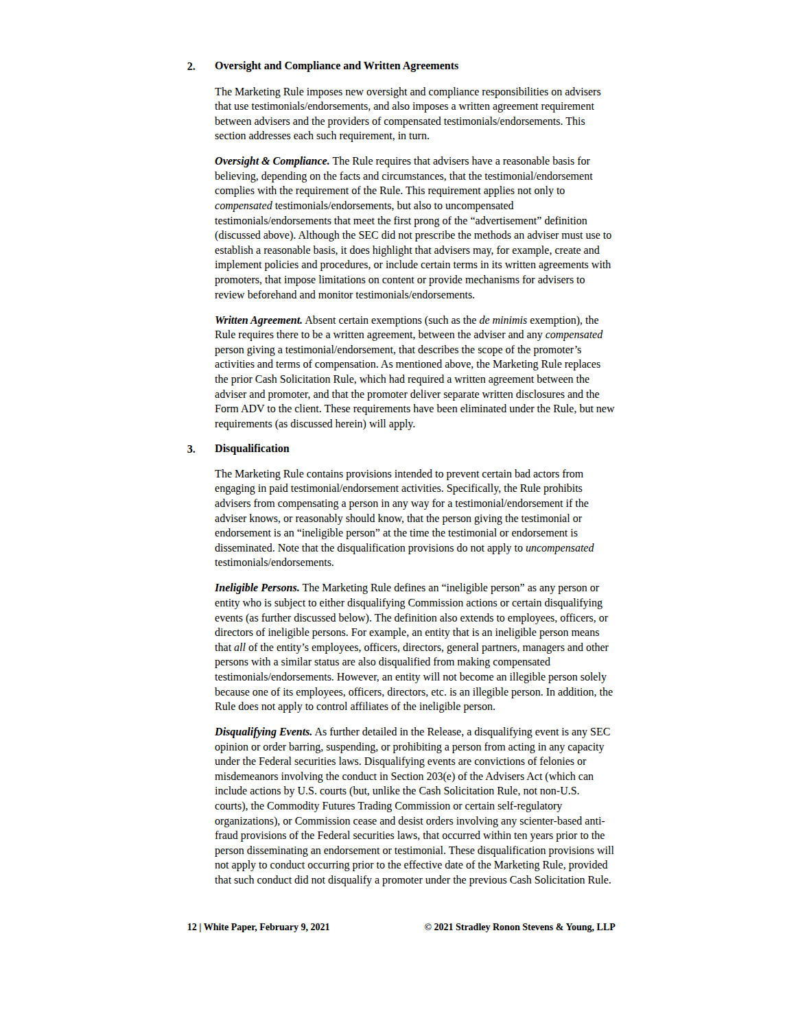2.
Oversight and Compliance and Written Agreements
The Marketing Rule imposes new oversight and compliance responsibilities on advisers that use testimonials/endorsements, and also imposes a written agreement requirement between advisers and the providers of compensated testimonials/endorsements. This section addresses each such requirement, in turn.
Oversight & Compliance. The Rule requires that advisers have a reasonable basis for believing, depending on the facts and circumstances, that the testimonial/endorsement complies with the requirement of the Rule. This requirement applies not only to compensated testimonials/endorsements, but also to uncompensated testimonials/endorsements that meet the first prong of the “advertisement” definition (discussed above). Although the SEC did not prescribe the methods an adviser must use to establish a reasonable basis, it does highlight that advisers may, for example, create and implement policies and procedures, or include certain terms in its written agreements with promoters, that impose limitations on content or provide mechanisms for advisers to review beforehand and monitor testimonials/endorsements.
Written Agreement. Absent certain exemptions (such as the de minimis exemption), the Rule requires there to be a written agreement, between the adviser and any compensated person giving a testimonial/endorsement, that describes the scope of the promoter’s activities and terms of compensation. As mentioned above, the Marketing Rule replaces the prior Cash Solicitation Rule, which had required a written agreement between the adviser and promoter, and that the promoter deliver separate written disclosures and the Form ADV to the client. These requirements have been eliminated under the Rule, but new requirements (as discussed herein) will apply.
3.
Disqualification
The Marketing Rule contains provisions intended to prevent certain bad actors from engaging in paid testimonial/endorsement activities. Specifically, the Rule prohibits advisers from compensating a person in any way for a testimonial/endorsement if the adviser knows, or reasonably should know, that the person giving the testimonial or endorsement is an “ineligible person” at the time the testimonial or endorsement is disseminated. Note that the disqualification provisions do not apply to uncompensated testimonials/endorsements.
Ineligible Persons. The Marketing Rule defines an “ineligible person” as any person or entity who is subject to either disqualifying Commission actions or certain disqualifying events (as further discussed below). The definition also extends to employees, officers, or directors of ineligible persons. For example, an entity that is an ineligible person means that all of the entity’s employees, officers, directors, general partners, managers and other persons with a similar status are also disqualified from making compensated testimonials/endorsements. However, an entity will not become an illegible person solely because one of its employees, officers, directors, etc. is an illegible person. In addition, the Rule does not apply to control affiliates of the ineligible person.
Disqualifying Events. As further detailed in the Release, a disqualifying event is any SEC opinion or order barring, suspending, or prohibiting a person from acting in any capacity under the Federal securities laws. Disqualifying events are convictions of felonies or misdemeanors involving the conduct in Section 203(e) of the Advisers Act (which can include actions by U.S. courts (but, unlike the Cash Solicitation Rule, not non-U.S. courts), the Commodity Futures Trading Commission or certain self-regulatory organizations), or Commission cease and desist orders involving any scienter-based anti-fraud provisions of the Federal securities laws, that occurred within ten years prior to the person disseminating an endorsement or testimonial. These disqualification provisions will not apply to conduct occurring prior to the effective date of the Marketing Rule, provided that such conduct did not disqualify a promoter under the previous Cash Solicitation Rule.
12 | White Paper, February 9, 2021 © 2021 Stradley Ronon Stevens & Young, LLP